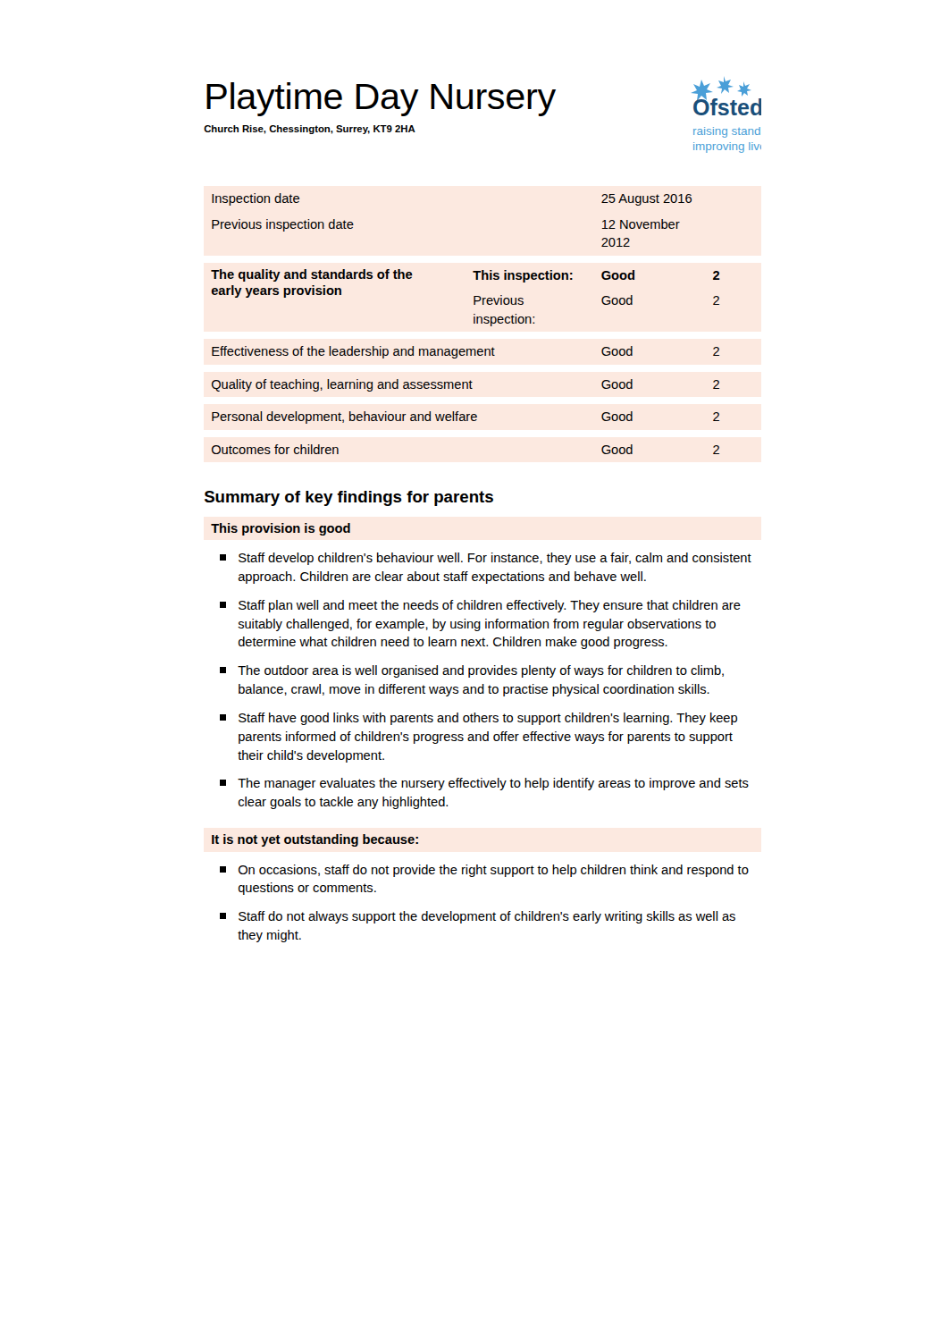Playtime Day Nursery
Church Rise, Chessington, Surrey, KT9 2HA
Ofsted raising standards improving lives
| Inspection date | | 25 August 2016 | |
| Previous inspection date | | 12 November 2012 | |
| The quality and standards of the early years provision | This inspection: | Good | 2 |
| Previous inspection: | Good | 2 |
| Effectiveness of the leadership and management | Good | 2 |
| Quality of teaching, learning and assessment | Good | 2 |
| Personal development, behaviour and welfare | Good | 2 |
| Outcomes for children | Good | 2 |
Summary of key findings for parents
This provision is good
Staff develop children's behaviour well. For instance, they use a fair, calm and consistent approach. Children are clear about staff expectations and behave well.
Staff plan well and meet the needs of children effectively. They ensure that children are suitably challenged, for example, by using information from regular observations to determine what children need to learn next. Children make good progress.
The outdoor area is well organised and provides plenty of ways for children to climb, balance, crawl, move in different ways and to practise physical coordination skills.
Staff have good links with parents and others to support children's learning. They keep parents informed of children's progress and offer effective ways for parents to support their child's development.
The manager evaluates the nursery effectively to help identify areas to improve and sets clear goals to tackle any highlighted.
It is not yet outstanding because:
On occasions, staff do not provide the right support to help children think and respond to questions or comments.
Staff do not always support the development of children's early writing skills as well as they might.